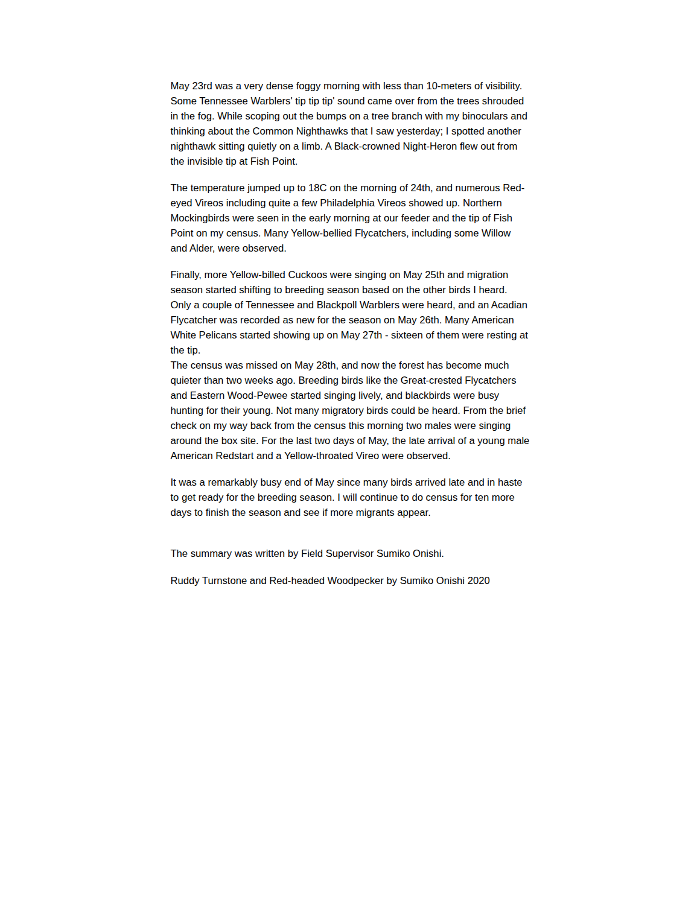May 23rd was a very dense foggy morning with less than 10-meters of visibility. Some Tennessee Warblers' tip tip tip' sound came over from the trees shrouded in the fog. While scoping out the bumps on a tree branch with my binoculars and thinking about the Common Nighthawks that I saw yesterday; I spotted another nighthawk sitting quietly on a limb. A Black-crowned Night-Heron flew out from the invisible tip at Fish Point.
The temperature jumped up to 18C on the morning of 24th, and numerous Red-eyed Vireos including quite a few Philadelphia Vireos showed up. Northern Mockingbirds were seen in the early morning at our feeder and the tip of Fish Point on my census. Many Yellow-bellied Flycatchers, including some Willow and Alder, were observed.
Finally, more Yellow-billed Cuckoos were singing on May 25th and migration season started shifting to breeding season based on the other birds I heard. Only a couple of Tennessee and Blackpoll Warblers were heard, and an Acadian Flycatcher was recorded as new for the season on May 26th. Many American White Pelicans started showing up on May 27th - sixteen of them were resting at the tip.
The census was missed on May 28th, and now the forest has become much quieter than two weeks ago. Breeding birds like the Great-crested Flycatchers and Eastern Wood-Pewee started singing lively, and blackbirds were busy hunting for their young. Not many migratory birds could be heard. From the brief check on my way back from the census this morning two males were singing around the box site. For the last two days of May, the late arrival of a young male American Redstart and a Yellow-throated Vireo were observed.
It was a remarkably busy end of May since many birds arrived late and in haste to get ready for the breeding season. I will continue to do census for ten more days to finish the season and see if more migrants appear.
The summary was written by Field Supervisor Sumiko Onishi.
Ruddy Turnstone and Red-headed Woodpecker by Sumiko Onishi 2020